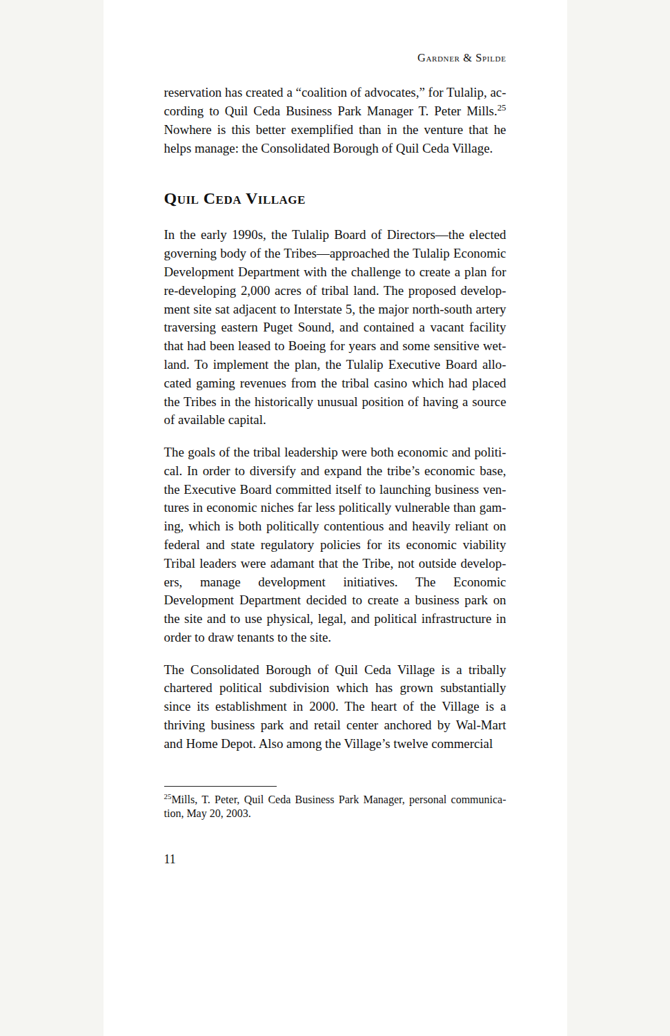Gardner & Spilde
reservation has created a “coalition of advocates,” for Tulalip, according to Quil Ceda Business Park Manager T. Peter Mills.25 Nowhere is this better exemplified than in the venture that he helps manage: the Consolidated Borough of Quil Ceda Village.
Quil Ceda Village
In the early 1990s, the Tulalip Board of Directors—the elected governing body of the Tribes—approached the Tulalip Economic Development Department with the challenge to create a plan for re-developing 2,000 acres of tribal land. The proposed development site sat adjacent to Interstate 5, the major north-south artery traversing eastern Puget Sound, and contained a vacant facility that had been leased to Boeing for years and some sensitive wetland. To implement the plan, the Tulalip Executive Board allocated gaming revenues from the tribal casino which had placed the Tribes in the historically unusual position of having a source of available capital.
The goals of the tribal leadership were both economic and political. In order to diversify and expand the tribe’s economic base, the Executive Board committed itself to launching business ventures in economic niches far less politically vulnerable than gaming, which is both politically contentious and heavily reliant on federal and state regulatory policies for its economic viability Tribal leaders were adamant that the Tribe, not outside developers, manage development initiatives. The Economic Development Department decided to create a business park on the site and to use physical, legal, and political infrastructure in order to draw tenants to the site.
The Consolidated Borough of Quil Ceda Village is a tribally chartered political subdivision which has grown substantially since its establishment in 2000. The heart of the Village is a thriving business park and retail center anchored by Wal-Mart and Home Depot. Also among the Village’s twelve commercial
25Mills, T. Peter, Quil Ceda Business Park Manager, personal communication, May 20, 2003.
11